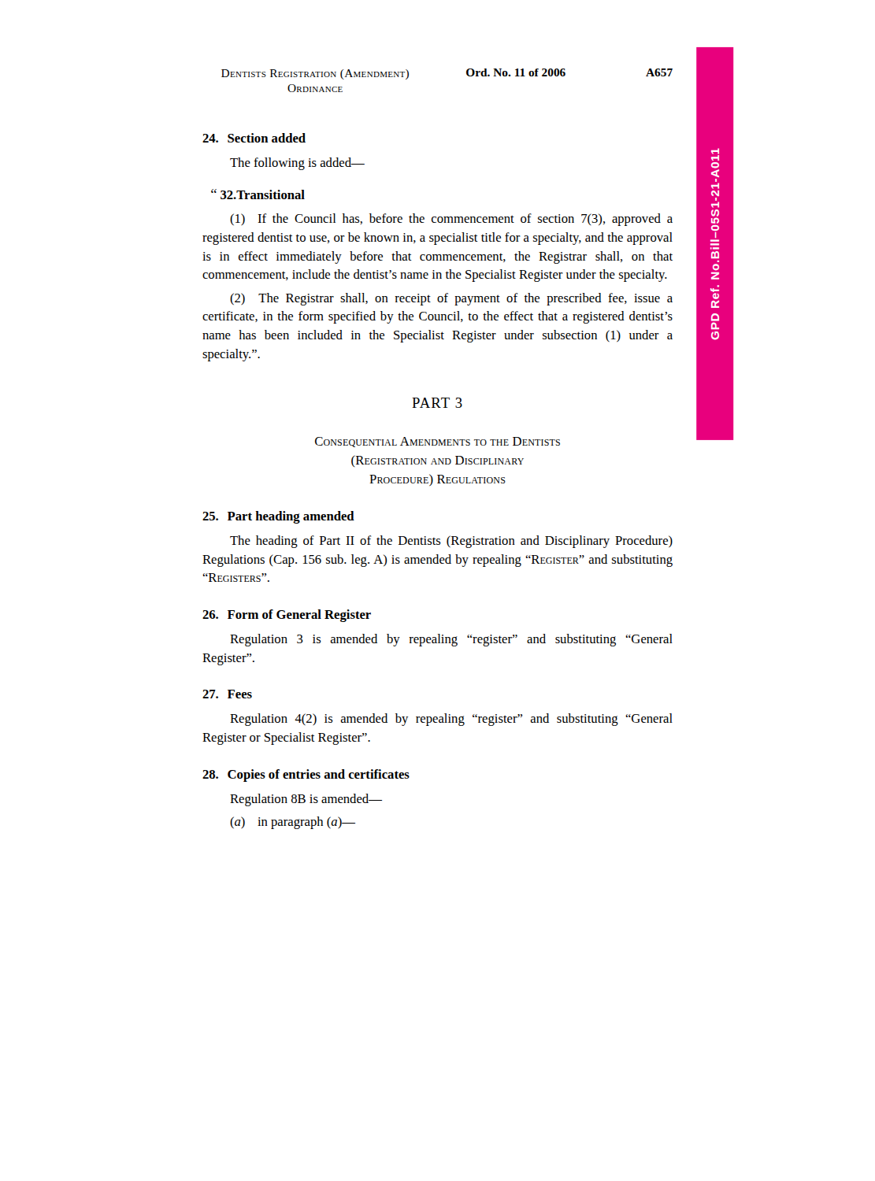GPD Ref. No. Bill–05 S1-21-A011
Dentists Registration (Amendment)
Ordinance
Ord. No. 11 of 2006
A657
24. Section added
The following is added—
“32. Transitional
(1) If the Council has, before the commencement of section 7(3), approved a registered dentist to use, or be known in, a specialist title for a specialty, and the approval is in effect immediately before that commencement, the Registrar shall, on that commencement, include the dentist’s name in the Specialist Register under the specialty.
(2) The Registrar shall, on receipt of payment of the prescribed fee, issue a certificate, in the form specified by the Council, to the effect that a registered dentist’s name has been included in the Specialist Register under subsection (1) under a specialty.”.
PART 3
Consequential Amendments to the Dentists
(Registration and Disciplinary
Procedure) Regulations
25. Part heading amended
The heading of Part II of the Dentists (Registration and Disciplinary Procedure) Regulations (Cap. 156 sub. leg. A) is amended by repealing “Register” and substituting “Registers”.
26. Form of General Register
Regulation 3 is amended by repealing “register” and substituting “General Register”.
27. Fees
Regulation 4(2) is amended by repealing “register” and substituting “General Register or Specialist Register”.
28. Copies of entries and certificates
Regulation 8B is amended—
(a) in paragraph (a)—